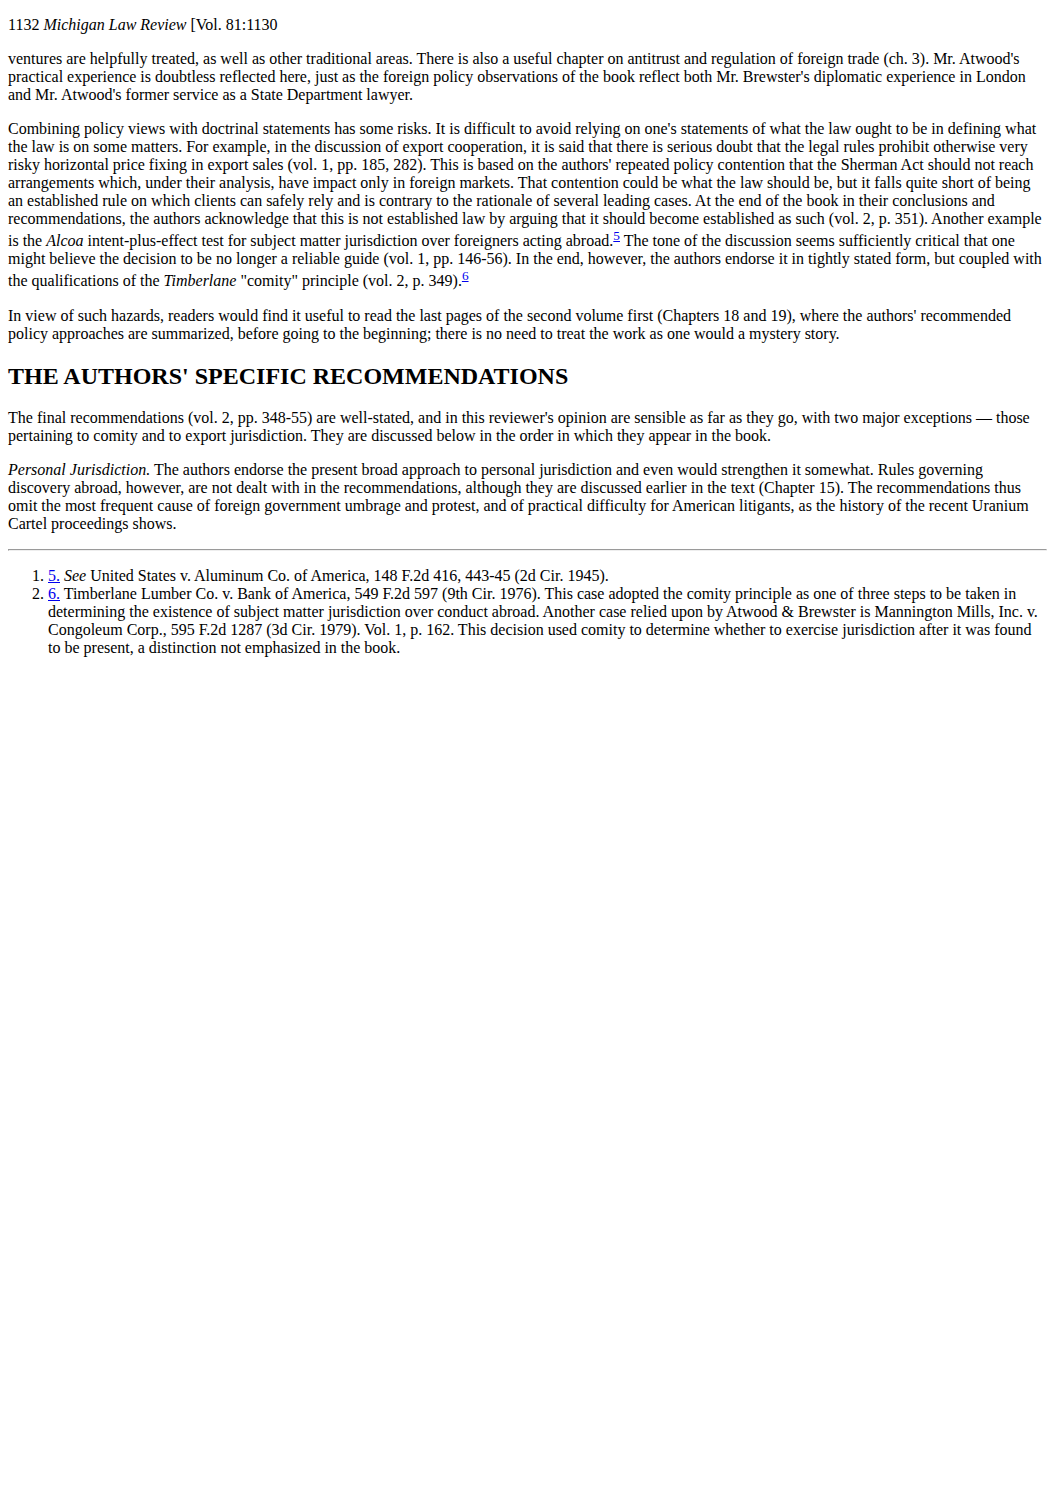1132 Michigan Law Review [Vol. 81:1130
ventures are helpfully treated, as well as other traditional areas. There is also a useful chapter on antitrust and regulation of foreign trade (ch. 3). Mr. Atwood's practical experience is doubtless reflected here, just as the foreign policy observations of the book reflect both Mr. Brewster's diplomatic experience in London and Mr. Atwood's former service as a State Department lawyer.
Combining policy views with doctrinal statements has some risks. It is difficult to avoid relying on one's statements of what the law ought to be in defining what the law is on some matters. For example, in the discussion of export cooperation, it is said that there is serious doubt that the legal rules prohibit otherwise very risky horizontal price fixing in export sales (vol. 1, pp. 185, 282). This is based on the authors' repeated policy contention that the Sherman Act should not reach arrangements which, under their analysis, have impact only in foreign markets. That contention could be what the law should be, but it falls quite short of being an established rule on which clients can safely rely and is contrary to the rationale of several leading cases. At the end of the book in their conclusions and recommendations, the authors acknowledge that this is not established law by arguing that it should become established as such (vol. 2, p. 351). Another example is the Alcoa intent-plus-effect test for subject matter jurisdiction over foreigners acting abroad.5 The tone of the discussion seems sufficiently critical that one might believe the decision to be no longer a reliable guide (vol. 1, pp. 146-56). In the end, however, the authors endorse it in tightly stated form, but coupled with the qualifications of the Timberlane "comity" principle (vol. 2, p. 349).6
In view of such hazards, readers would find it useful to read the last pages of the second volume first (Chapters 18 and 19), where the authors' recommended policy approaches are summarized, before going to the beginning; there is no need to treat the work as one would a mystery story.
THE AUTHORS' SPECIFIC RECOMMENDATIONS
The final recommendations (vol. 2, pp. 348-55) are well-stated, and in this reviewer's opinion are sensible as far as they go, with two major exceptions — those pertaining to comity and to export jurisdiction. They are discussed below in the order in which they appear in the book.
Personal Jurisdiction. The authors endorse the present broad approach to personal jurisdiction and even would strengthen it somewhat. Rules governing discovery abroad, however, are not dealt with in the recommendations, although they are discussed earlier in the text (Chapter 15). The recommendations thus omit the most frequent cause of foreign government umbrage and protest, and of practical difficulty for American litigants, as the history of the recent Uranium Cartel proceedings shows.
5. See United States v. Aluminum Co. of America, 148 F.2d 416, 443-45 (2d Cir. 1945).
6. Timberlane Lumber Co. v. Bank of America, 549 F.2d 597 (9th Cir. 1976). This case adopted the comity principle as one of three steps to be taken in determining the existence of subject matter jurisdiction over conduct abroad. Another case relied upon by Atwood & Brewster is Mannington Mills, Inc. v. Congoleum Corp., 595 F.2d 1287 (3d Cir. 1979). Vol. 1, p. 162. This decision used comity to determine whether to exercise jurisdiction after it was found to be present, a distinction not emphasized in the book.